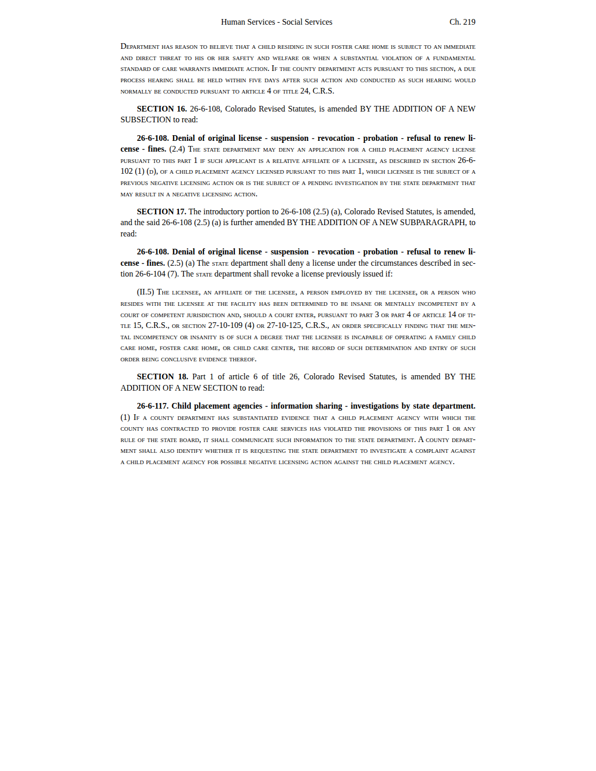Human Services - Social Services
Ch. 219
Department has reason to believe that a child residing in such foster care home is subject to an immediate and direct threat to his or her safety and welfare or when a substantial violation of a fundamental standard of care warrants immediate action. If the county department acts pursuant to this section, a due process hearing shall be held within five days after such action and conducted as such hearing would normally be conducted pursuant to article 4 of title 24, C.R.S.
SECTION 16. 26-6-108, Colorado Revised Statutes, is amended BY THE ADDITION OF A NEW SUBSECTION to read:
26-6-108. Denial of original license - suspension - revocation - probation - refusal to renew license - fines. (2.4) The state department may deny an application for a child placement agency license pursuant to this part 1 if such applicant is a relative affiliate of a licensee, as described in section 26-6-102 (1) (d), of a child placement agency licensed pursuant to this part 1, which licensee is the subject of a previous negative licensing action or is the subject of a pending investigation by the state department that may result in a negative licensing action.
SECTION 17. The introductory portion to 26-6-108 (2.5) (a), Colorado Revised Statutes, is amended, and the said 26-6-108 (2.5) (a) is further amended BY THE ADDITION OF A NEW SUBPARAGRAPH, to read:
26-6-108. Denial of original license - suspension - revocation - probation - refusal to renew license - fines. (2.5) (a) The state department shall deny a license under the circumstances described in section 26-6-104 (7). The state department shall revoke a license previously issued if:
(II.5) The licensee, an affiliate of the licensee, a person employed by the licensee, or a person who resides with the licensee at the facility has been determined to be insane or mentally incompetent by a court of competent jurisdiction and, should a court enter, pursuant to part 3 or part 4 of article 14 of title 15, C.R.S., or section 27-10-109 (4) or 27-10-125, C.R.S., an order specifically finding that the mental incompetency or insanity is of such a degree that the licensee is incapable of operating a family child care home, foster care home, or child care center, the record of such determination and entry of such order being conclusive evidence thereof.
SECTION 18. Part 1 of article 6 of title 26, Colorado Revised Statutes, is amended BY THE ADDITION OF A NEW SECTION to read:
26-6-117. Child placement agencies - information sharing - investigations by state department. (1) If a county department has substantiated evidence that a child placement agency with which the county has contracted to provide foster care services has violated the provisions of this part 1 or any rule of the state board, it shall communicate such information to the state department. A county department shall also identify whether it is requesting the state department to investigate a complaint against a child placement agency for possible negative licensing action against the child placement agency.